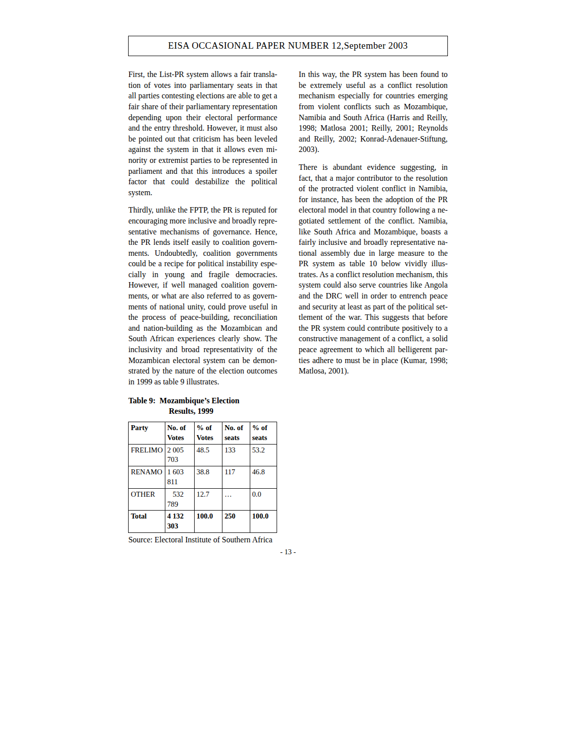EISA OCCASIONAL PAPER NUMBER 12,September 2003
First, the List-PR system allows a fair translation of votes into parliamentary seats in that all parties contesting elections are able to get a fair share of their parliamentary representation depending upon their electoral performance and the entry threshold. However, it must also be pointed out that criticism has been leveled against the system in that it allows even minority or extremist parties to be represented in parliament and that this introduces a spoiler factor that could destabilize the political system.
Thirdly, unlike the FPTP, the PR is reputed for encouraging more inclusive and broadly representative mechanisms of governance. Hence, the PR lends itself easily to coalition governments. Undoubtedly, coalition governments could be a recipe for political instability especially in young and fragile democracies. However, if well managed coalition governments, or what are also referred to as governments of national unity, could prove useful in the process of peace-building, reconciliation and nation-building as the Mozambican and South African experiences clearly show. The inclusivity and broad representativity of the Mozambican electoral system can be demonstrated by the nature of the election outcomes in 1999 as table 9 illustrates.
Table 9: Mozambique’s Election
Results, 1999
| Party | No. of Votes | % of Votes | No. of seats | % of seats |
| --- | --- | --- | --- | --- |
| FRELIMO | 2 005 703 | 48.5 | 133 | 53.2 |
| RENAMO | 1 603 811 | 38.8 | 117 | 46.8 |
| OTHER | 532 789 | 12.7 | … | 0.0 |
| Total | 4 132 303 | 100.0 | 250 | 100.0 |
Source: Electoral Institute of Southern Africa
In this way, the PR system has been found to be extremely useful as a conflict resolution mechanism especially for countries emerging from violent conflicts such as Mozambique, Namibia and South Africa (Harris and Reilly, 1998; Matlosa 2001; Reilly, 2001; Reynolds and Reilly, 2002; Konrad-Adenauer-Stiftung, 2003).
There is abundant evidence suggesting, in fact, that a major contributor to the resolution of the protracted violent conflict in Namibia, for instance, has been the adoption of the PR electoral model in that country following a negotiated settlement of the conflict. Namibia, like South Africa and Mozambique, boasts a fairly inclusive and broadly representative national assembly due in large measure to the PR system as table 10 below vividly illustrates. As a conflict resolution mechanism, this system could also serve countries like Angola and the DRC well in order to entrench peace and security at least as part of the political settlement of the war. This suggests that before the PR system could contribute positively to a constructive management of a conflict, a solid peace agreement to which all belligerent parties adhere to must be in place (Kumar, 1998; Matlosa, 2001).
- 13 -